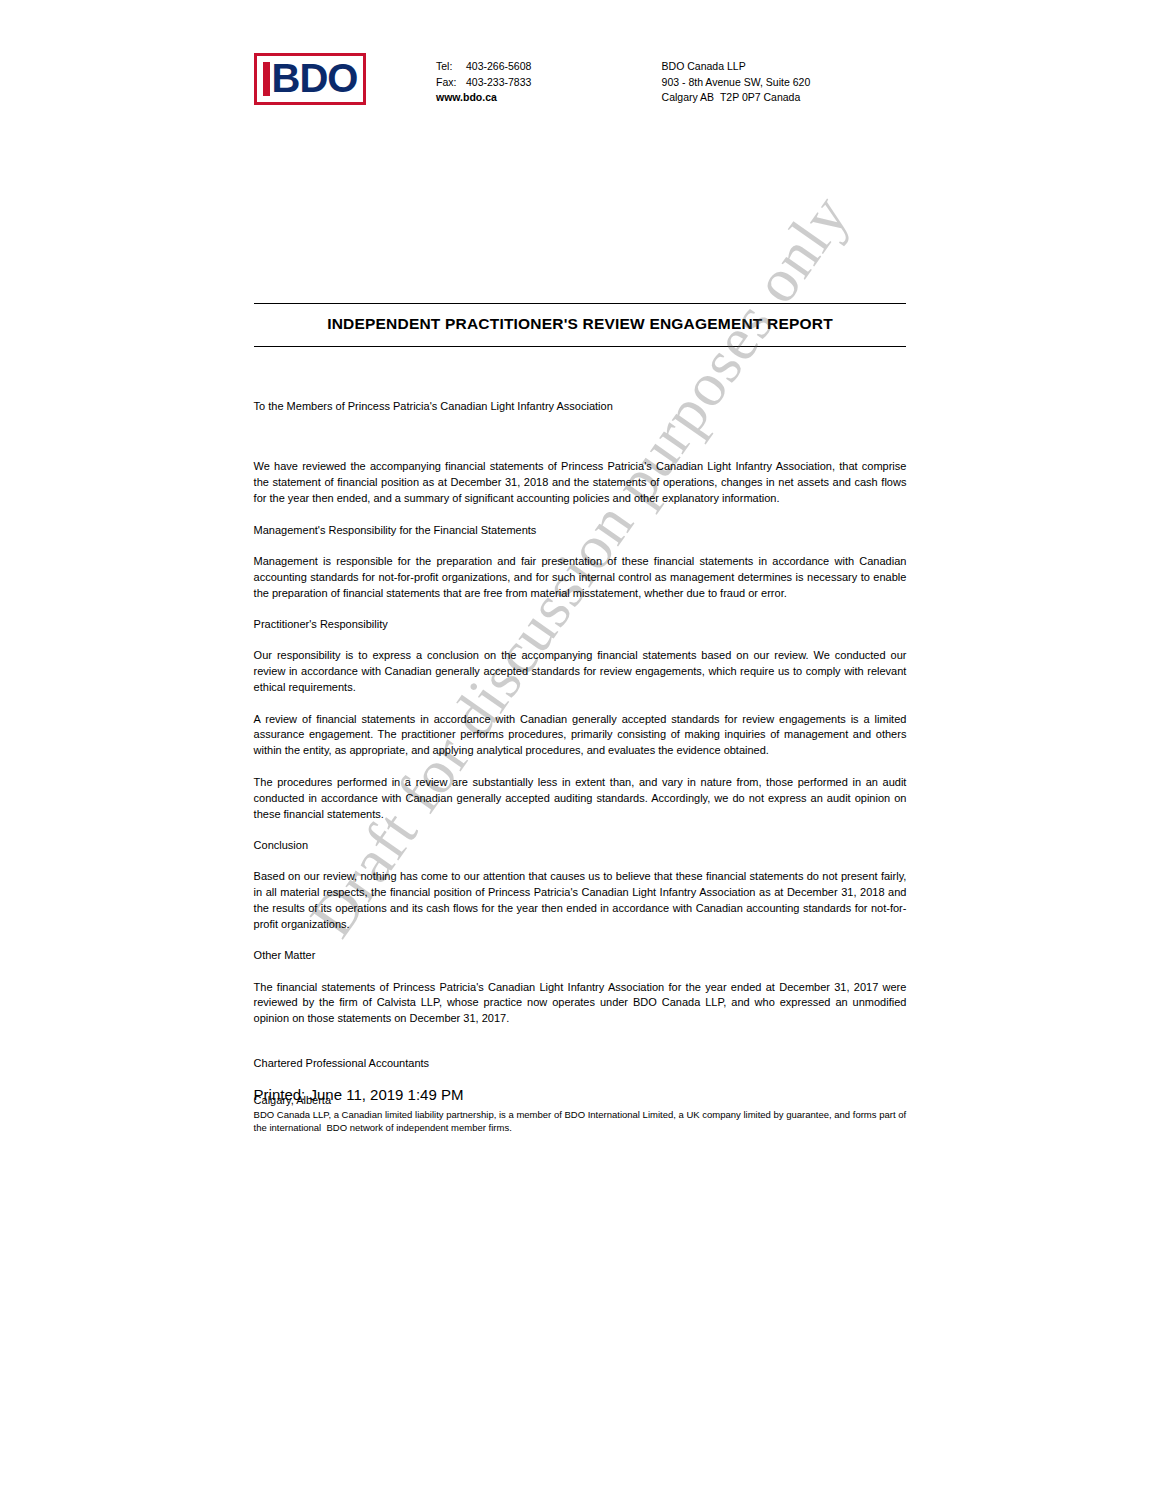BDO
Tel: 403-266-5608
Fax: 403-233-7833
www.bdo.ca
BDO Canada LLP
903 - 8th Avenue SW, Suite 620
Calgary AB T2P 0P7 Canada
INDEPENDENT PRACTITIONER'S REVIEW ENGAGEMENT REPORT
Draft for discussion purposes only
To the Members of Princess Patricia's Canadian Light Infantry Association
We have reviewed the accompanying financial statements of Princess Patricia's Canadian Light Infantry Association, that comprise the statement of financial position as at December 31, 2018 and the statements of operations, changes in net assets and cash flows for the year then ended, and a summary of significant accounting policies and other explanatory information.
Management's Responsibility for the Financial Statements
Management is responsible for the preparation and fair presentation of these financial statements in accordance with Canadian accounting standards for not-for-profit organizations, and for such internal control as management determines is necessary to enable the preparation of financial statements that are free from material misstatement, whether due to fraud or error.
Practitioner's Responsibility
Our responsibility is to express a conclusion on the accompanying financial statements based on our review. We conducted our review in accordance with Canadian generally accepted standards for review engagements, which require us to comply with relevant ethical requirements.
A review of financial statements in accordance with Canadian generally accepted standards for review engagements is a limited assurance engagement. The practitioner performs procedures, primarily consisting of making inquiries of management and others within the entity, as appropriate, and applying analytical procedures, and evaluates the evidence obtained.
The procedures performed in a review are substantially less in extent than, and vary in nature from, those performed in an audit conducted in accordance with Canadian generally accepted auditing standards. Accordingly, we do not express an audit opinion on these financial statements.
Conclusion
Based on our review, nothing has come to our attention that causes us to believe that these financial statements do not present fairly, in all material respects, the financial position of Princess Patricia's Canadian Light Infantry Association as at December 31, 2018 and the results of its operations and its cash flows for the year then ended in accordance with Canadian accounting standards for not-for-profit organizations.
Other Matter
The financial statements of Princess Patricia's Canadian Light Infantry Association for the year ended at December 31, 2017 were reviewed by the firm of Calvista LLP, whose practice now operates under BDO Canada LLP, and who expressed an unmodified opinion on those statements on December 31, 2017.
Chartered Professional Accountants
Calgary, Alberta
Printed: June 11, 2019 1:49 PM
BDO Canada LLP, a Canadian limited liability partnership, is a member of BDO International Limited, a UK company limited by guarantee, and forms part of the international BDO network of independent member firms.